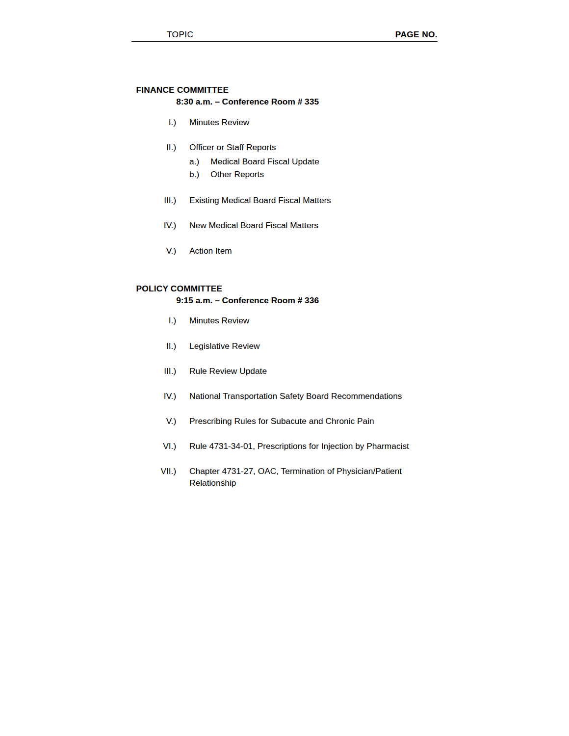TOPIC PAGE NO.
FINANCE COMMITTEE
8:30 a.m. – Conference Room # 335
I.) Minutes Review
II.) Officer or Staff Reports
a.) Medical Board Fiscal Update
b.) Other Reports
III.) Existing Medical Board Fiscal Matters
IV.) New Medical Board Fiscal Matters
V.) Action Item
POLICY COMMITTEE
9:15 a.m. – Conference Room # 336
I.) Minutes Review
II.) Legislative Review
III.) Rule Review Update
IV.) National Transportation Safety Board Recommendations
V.) Prescribing Rules for Subacute and Chronic Pain
VI.) Rule 4731-34-01, Prescriptions for Injection by Pharmacist
VII.) Chapter 4731-27, OAC, Termination of Physician/Patient Relationship